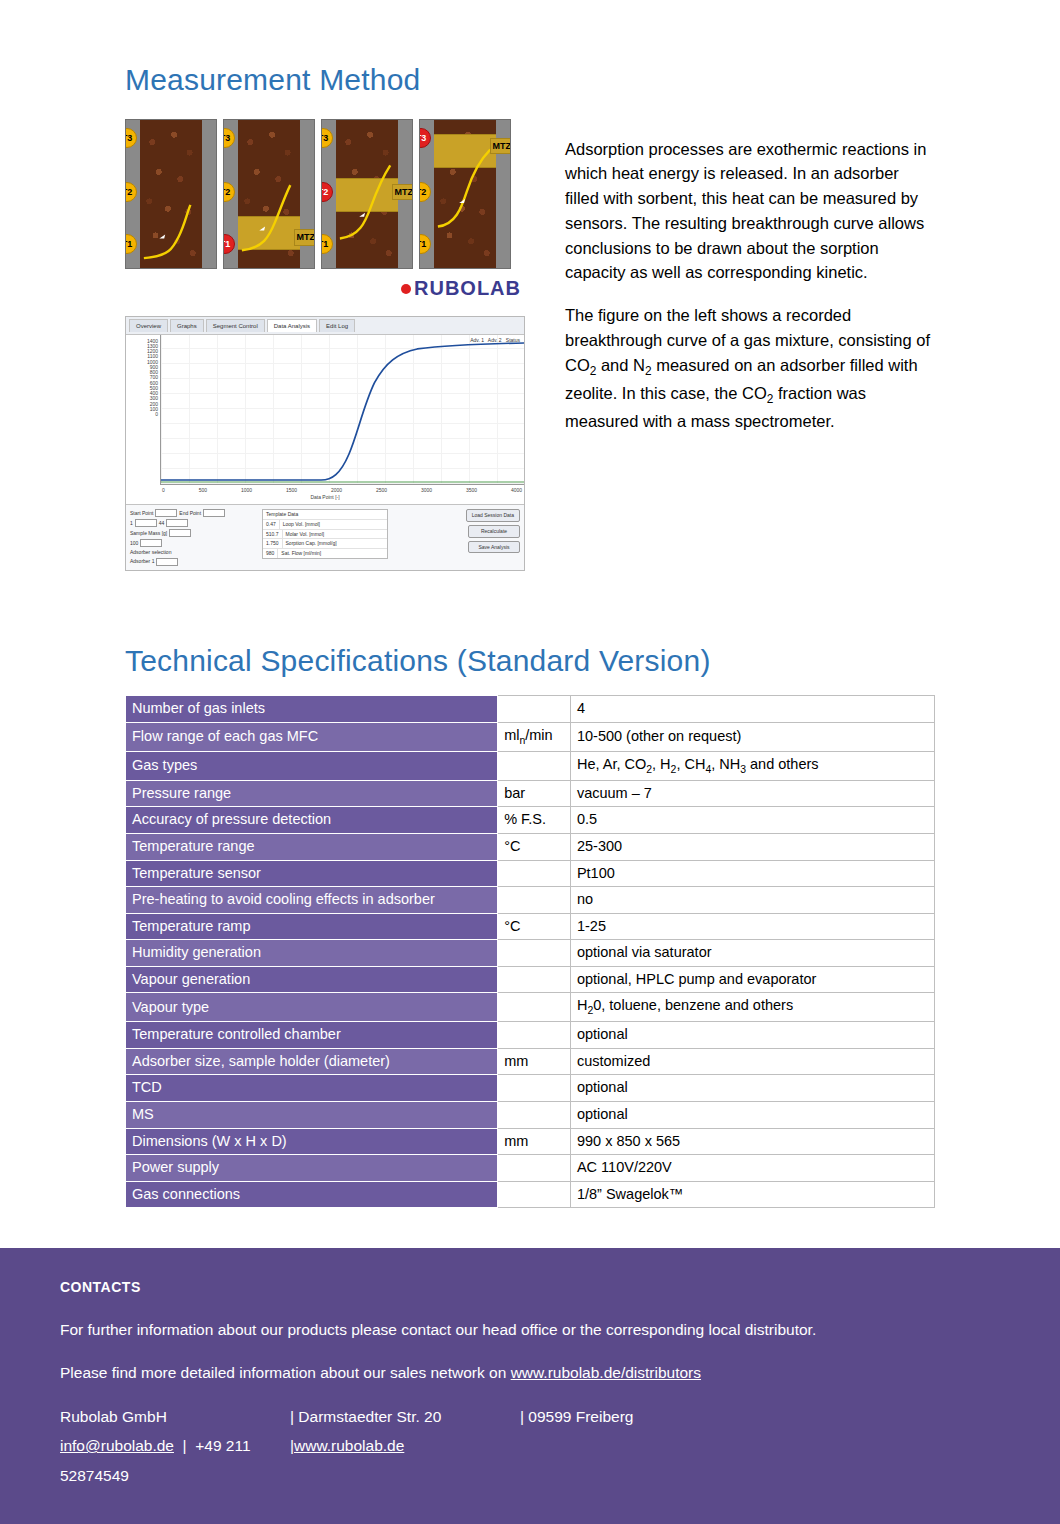Measurement Method
T1
T2
T3
T1
T2
T3
MTZ
T1
T2
T3
MTZ
T1
T2
T3
MTZ
RUBOLAB
Overview Graphs Segment Control Data Analysis Edit Log
1400
1300
1200
1100
1000
900
800
700
600
500
400
300
200
100
0
Adv. 1 Adv. 2 Status
050010001500 20002500300035004000
Data Point [-]
Start Point End Point
1 44
Sample Mass [g]
100
Adsorber selection
Adsorber 1
Template Data
0.47 Loop Vol. [mmol]
510.7 Molar Vol. [mmol]
1.750 Sorption Cap. [mmol/g]
980 Sat. Flow [ml/min]
Load Session Data
Recalculate
Save Analysis
Adsorption processes are exothermic reactions in which heat energy is released. In an adsorber filled with sorbent, this heat can be measured by sensors. The resulting breakthrough curve allows conclusions to be drawn about the sorption capacity as well as corresponding kinetic.
The figure on the left shows a recorded breakthrough curve of a gas mixture, consisting of CO2 and N2 measured on an adsorber filled with zeolite. In this case, the CO2 fraction was measured with a mass spectrometer.
Technical Specifications (Standard Version)
| Number of gas inlets | | 4 |
| Flow range of each gas MFC | ml n /min | 10-500 (other on request) |
| Gas types | | He, Ar, CO 2 , H 2 , CH 4 , NH 3 and others |
| Pressure range | bar | vacuum – 7 |
| Accuracy of pressure detection | % F.S. | 0.5 |
| Temperature range | °C | 25-300 |
| Temperature sensor | | Pt100 |
| Pre-heating to avoid cooling effects in adsorber | | no |
| Temperature ramp | °C | 1-25 |
| Humidity generation | | optional via saturator |
| Vapour generation | | optional, HPLC pump and evaporator |
| Vapour type | | H 2 0, toluene, benzene and others |
| Temperature controlled chamber | | optional |
| Adsorber size, sample holder (diameter) | mm | customized |
| TCD | | optional |
| MS | | optional |
| Dimensions (W x H x D) | mm | 990 x 850 x 565 |
| Power supply | | AC 110V/220V |
| Gas connections | | 1/8” Swagelok™ |
CONTACTS
For further information about our products please contact our head office or the corresponding local distributor.
Please find more detailed information about our sales network on www.rubolab.de/distributors
Rubolab GmbH
| Darmstaedter Str. 20
| 09599 Freiberg
info@rubolab.de | +49 211 52874549
|www.rubolab.de